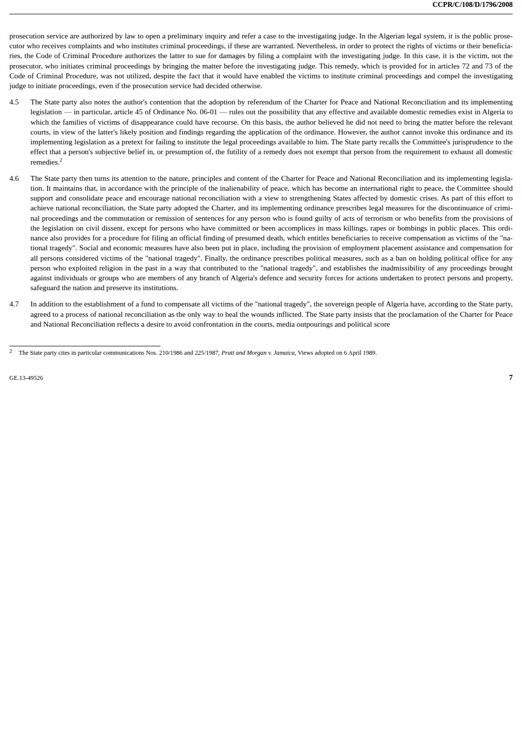CCPR/C/108/D/1796/2008
prosecution service are authorized by law to open a preliminary inquiry and refer a case to the investigating judge. In the Algerian legal system, it is the public prosecutor who receives complaints and who institutes criminal proceedings, if these are warranted. Nevertheless, in order to protect the rights of victims or their beneficiaries, the Code of Criminal Procedure authorizes the latter to sue for damages by filing a complaint with the investigating judge. In this case, it is the victim, not the prosecutor, who initiates criminal proceedings by bringing the matter before the investigating judge. This remedy, which is provided for in articles 72 and 73 of the Code of Criminal Procedure, was not utilized, despite the fact that it would have enabled the victims to institute criminal proceedings and compel the investigating judge to initiate proceedings, even if the prosecution service had decided otherwise.
4.5
The State party also notes the author's contention that the adoption by referendum of the Charter for Peace and National Reconciliation and its implementing legislation — in particular, article 45 of Ordinance No. 06-01 — rules out the possibility that any effective and available domestic remedies exist in Algeria to which the families of victims of disappearance could have recourse. On this basis, the author believed he did not need to bring the matter before the relevant courts, in view of the latter's likely position and findings regarding the application of the ordinance. However, the author cannot invoke this ordinance and its implementing legislation as a pretext for failing to institute the legal proceedings available to him. The State party recalls the Committee's jurisprudence to the effect that a person's subjective belief in, or presumption of, the futility of a remedy does not exempt that person from the requirement to exhaust all domestic remedies.2
4.6
The State party then turns its attention to the nature, principles and content of the Charter for Peace and National Reconciliation and its implementing legislation. It maintains that, in accordance with the principle of the inalienability of peace, which has become an international right to peace, the Committee should support and consolidate peace and encourage national reconciliation with a view to strengthening States affected by domestic crises. As part of this effort to achieve national reconciliation, the State party adopted the Charter, and its implementing ordinance prescribes legal measures for the discontinuance of criminal proceedings and the commutation or remission of sentences for any person who is found guilty of acts of terrorism or who benefits from the provisions of the legislation on civil dissent, except for persons who have committed or been accomplices in mass killings, rapes or bombings in public places. This ordinance also provides for a procedure for filing an official finding of presumed death, which entitles beneficiaries to receive compensation as victims of the "national tragedy". Social and economic measures have also been put in place, including the provision of employment placement assistance and compensation for all persons considered victims of the "national tragedy". Finally, the ordinance prescribes political measures, such as a ban on holding political office for any person who exploited religion in the past in a way that contributed to the "national tragedy", and establishes the inadmissibility of any proceedings brought against individuals or groups who are members of any branch of Algeria's defence and security forces for actions undertaken to protect persons and property, safeguard the nation and preserve its institutions.
4.7
In addition to the establishment of a fund to compensate all victims of the "national tragedy", the sovereign people of Algeria have, according to the State party, agreed to a process of national reconciliation as the only way to heal the wounds inflicted. The State party insists that the proclamation of the Charter for Peace and National Reconciliation reflects a desire to avoid confrontation in the courts, media outpourings and political score
2
The State party cites in particular communications Nos. 210/1986 and 225/1987, Pratt and Morgan v. Jamaica, Views adopted on 6 April 1989.
GE.13-49526 7